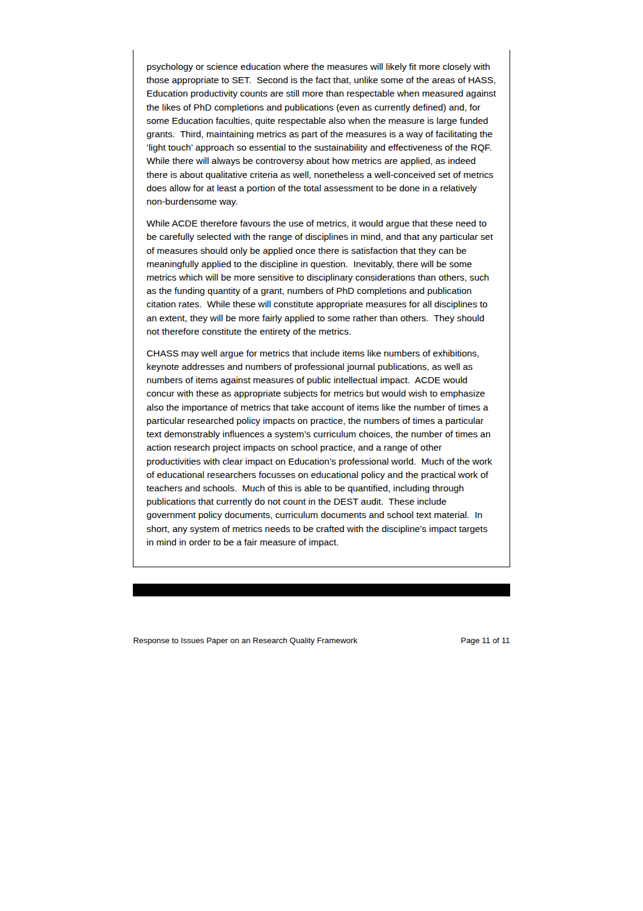psychology or science education where the measures will likely fit more closely with those appropriate to SET. Second is the fact that, unlike some of the areas of HASS, Education productivity counts are still more than respectable when measured against the likes of PhD completions and publications (even as currently defined) and, for some Education faculties, quite respectable also when the measure is large funded grants. Third, maintaining metrics as part of the measures is a way of facilitating the ‘light touch’ approach so essential to the sustainability and effectiveness of the RQF. While there will always be controversy about how metrics are applied, as indeed there is about qualitative criteria as well, nonetheless a well-conceived set of metrics does allow for at least a portion of the total assessment to be done in a relatively non-burdensome way.
While ACDE therefore favours the use of metrics, it would argue that these need to be carefully selected with the range of disciplines in mind, and that any particular set of measures should only be applied once there is satisfaction that they can be meaningfully applied to the discipline in question. Inevitably, there will be some metrics which will be more sensitive to disciplinary considerations than others, such as the funding quantity of a grant, numbers of PhD completions and publication citation rates. While these will constitute appropriate measures for all disciplines to an extent, they will be more fairly applied to some rather than others. They should not therefore constitute the entirety of the metrics.
CHASS may well argue for metrics that include items like numbers of exhibitions, keynote addresses and numbers of professional journal publications, as well as numbers of items against measures of public intellectual impact. ACDE would concur with these as appropriate subjects for metrics but would wish to emphasize also the importance of metrics that take account of items like the number of times a particular researched policy impacts on practice, the numbers of times a particular text demonstrably influences a system’s curriculum choices, the number of times an action research project impacts on school practice, and a range of other productivities with clear impact on Education’s professional world. Much of the work of educational researchers focusses on educational policy and the practical work of teachers and schools. Much of this is able to be quantified, including through publications that currently do not count in the DEST audit. These include government policy documents, curriculum documents and school text material. In short, any system of metrics needs to be crafted with the discipline’s impact targets in mind in order to be a fair measure of impact.
Response to Issues Paper on an Research Quality Framework
Page 11 of 11